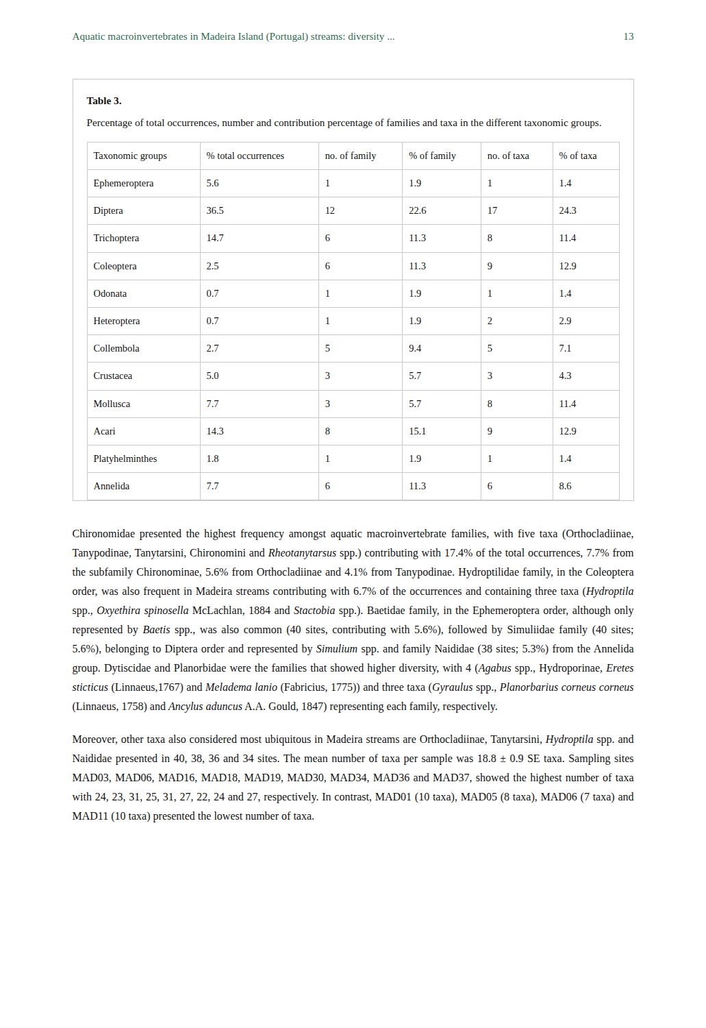Aquatic macroinvertebrates in Madeira Island (Portugal) streams: diversity ... 13
Table 3. Percentage of total occurrences, number and contribution percentage of families and taxa in the different taxonomic groups.
| Taxonomic groups | % total occurrences | no. of family | % of family | no. of taxa | % of taxa |
| --- | --- | --- | --- | --- | --- |
| Ephemeroptera | 5.6 | 1 | 1.9 | 1 | 1.4 |
| Diptera | 36.5 | 12 | 22.6 | 17 | 24.3 |
| Trichoptera | 14.7 | 6 | 11.3 | 8 | 11.4 |
| Coleoptera | 2.5 | 6 | 11.3 | 9 | 12.9 |
| Odonata | 0.7 | 1 | 1.9 | 1 | 1.4 |
| Heteroptera | 0.7 | 1 | 1.9 | 2 | 2.9 |
| Collembola | 2.7 | 5 | 9.4 | 5 | 7.1 |
| Crustacea | 5.0 | 3 | 5.7 | 3 | 4.3 |
| Mollusca | 7.7 | 3 | 5.7 | 8 | 11.4 |
| Acari | 14.3 | 8 | 15.1 | 9 | 12.9 |
| Platyhelminthes | 1.8 | 1 | 1.9 | 1 | 1.4 |
| Annelida | 7.7 | 6 | 11.3 | 6 | 8.6 |
Chironomidae presented the highest frequency amongst aquatic macroinvertebrate families, with five taxa (Orthocladiinae, Tanypodinae, Tanytarsini, Chironomini and Rheotanytarsus spp.) contributing with 17.4% of the total occurrences, 7.7% from the subfamily Chironominae, 5.6% from Orthocladiinae and 4.1% from Tanypodinae. Hydroptilidae family, in the Coleoptera order, was also frequent in Madeira streams contributing with 6.7% of the occurrences and containing three taxa (Hydroptila spp., Oxyethira spinosella McLachlan, 1884 and Stactobia spp.). Baetidae family, in the Ephemeroptera order, although only represented by Baetis spp., was also common (40 sites, contributing with 5.6%), followed by Simuliidae family (40 sites; 5.6%), belonging to Diptera order and represented by Simulium spp. and family Naididae (38 sites; 5.3%) from the Annelida group. Dytiscidae and Planorbidae were the families that showed higher diversity, with 4 (Agabus spp., Hydroporinae, Eretes sticticus (Linnaeus,1767) and Meladema lanio (Fabricius, 1775)) and three taxa (Gyraulus spp., Planorbarius corneus corneus (Linnaeus, 1758) and Ancylus aduncus A.A. Gould, 1847) representing each family, respectively.
Moreover, other taxa also considered most ubiquitous in Madeira streams are Orthocladiinae, Tanytarsini, Hydroptila spp. and Naididae presented in 40, 38, 36 and 34 sites. The mean number of taxa per sample was 18.8 ± 0.9 SE taxa. Sampling sites MAD03, MAD06, MAD16, MAD18, MAD19, MAD30, MAD34, MAD36 and MAD37, showed the highest number of taxa with 24, 23, 31, 25, 31, 27, 22, 24 and 27, respectively. In contrast, MAD01 (10 taxa), MAD05 (8 taxa), MAD06 (7 taxa) and MAD11 (10 taxa) presented the lowest number of taxa.